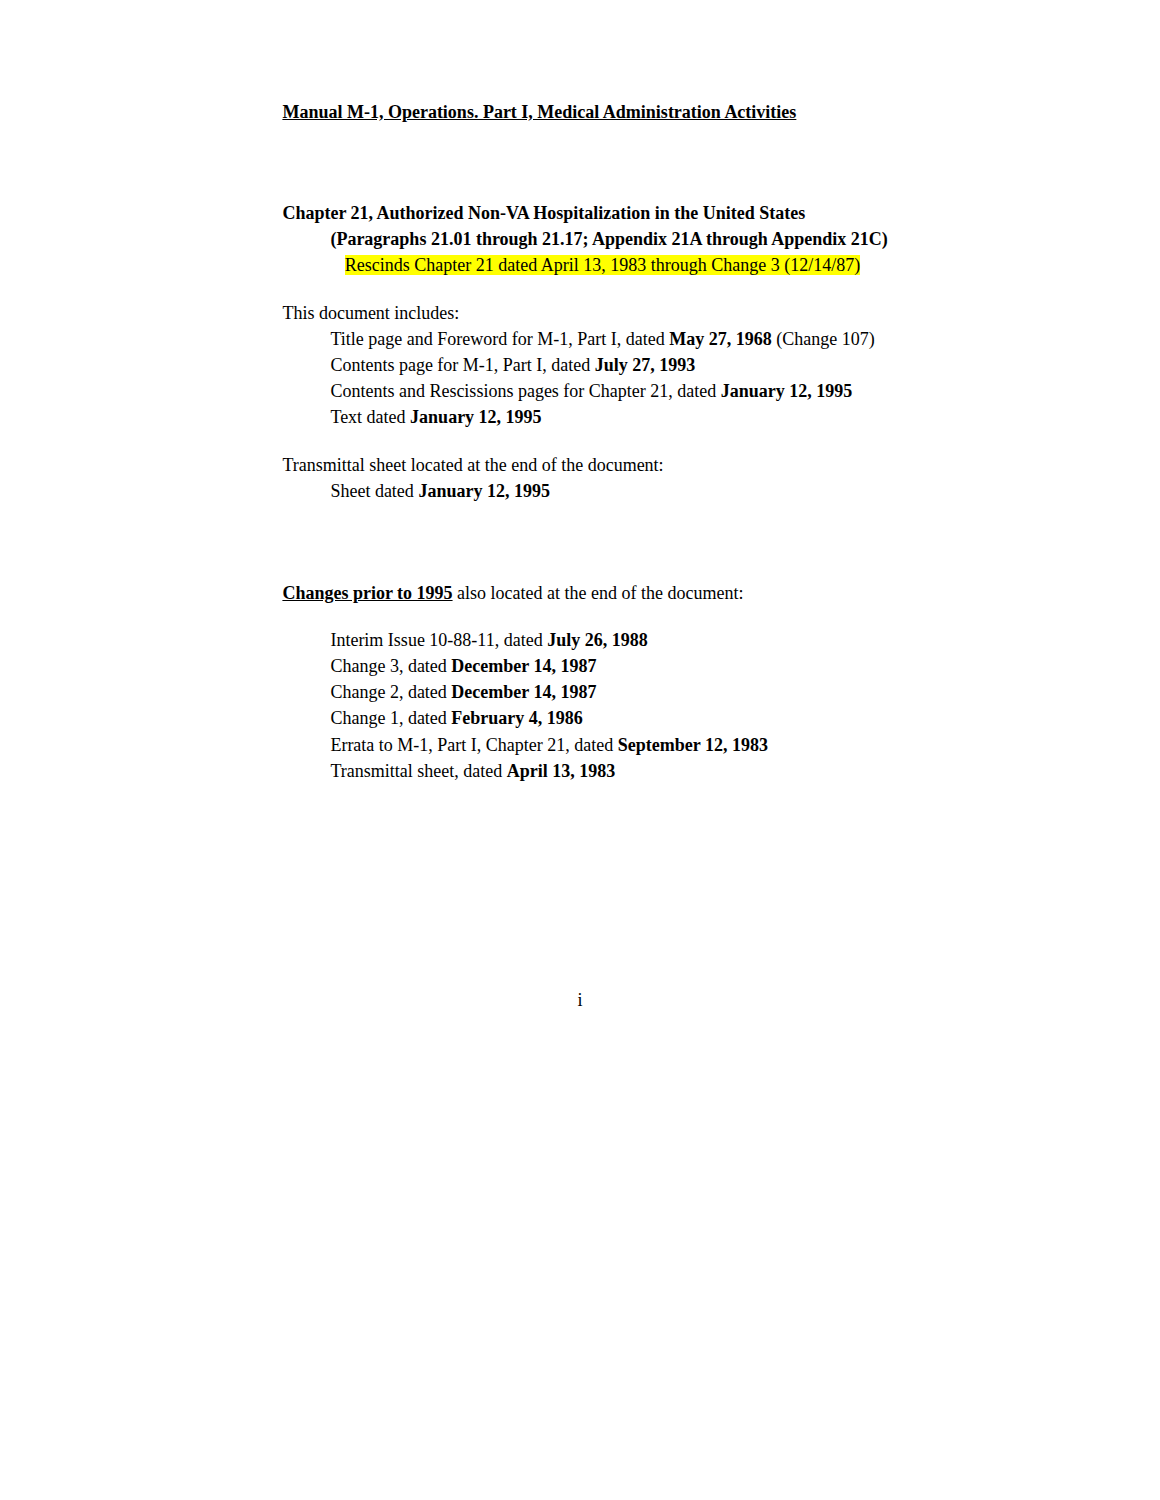Manual M-1, Operations. Part I, Medical Administration Activities
Chapter 21, Authorized Non-VA Hospitalization in the United States
(Paragraphs 21.01 through 21.17; Appendix 21A through Appendix 21C)
Rescinds Chapter 21 dated April 13, 1983 through Change 3 (12/14/87)
This document includes:
Title page and Foreword for M-1, Part I, dated May 27, 1968 (Change 107)
Contents page for M-1, Part I, dated July 27, 1993
Contents and Rescissions pages for Chapter 21, dated January 12, 1995
Text dated January 12, 1995
Transmittal sheet located at the end of the document:
Sheet dated January 12, 1995
Changes prior to 1995 also located at the end of the document:
Interim Issue 10-88-11, dated July 26, 1988
Change 3, dated December 14, 1987
Change 2, dated December 14, 1987
Change 1, dated February 4, 1986
Errata to M-1, Part I, Chapter 21, dated September 12, 1983
Transmittal sheet, dated April 13, 1983
i